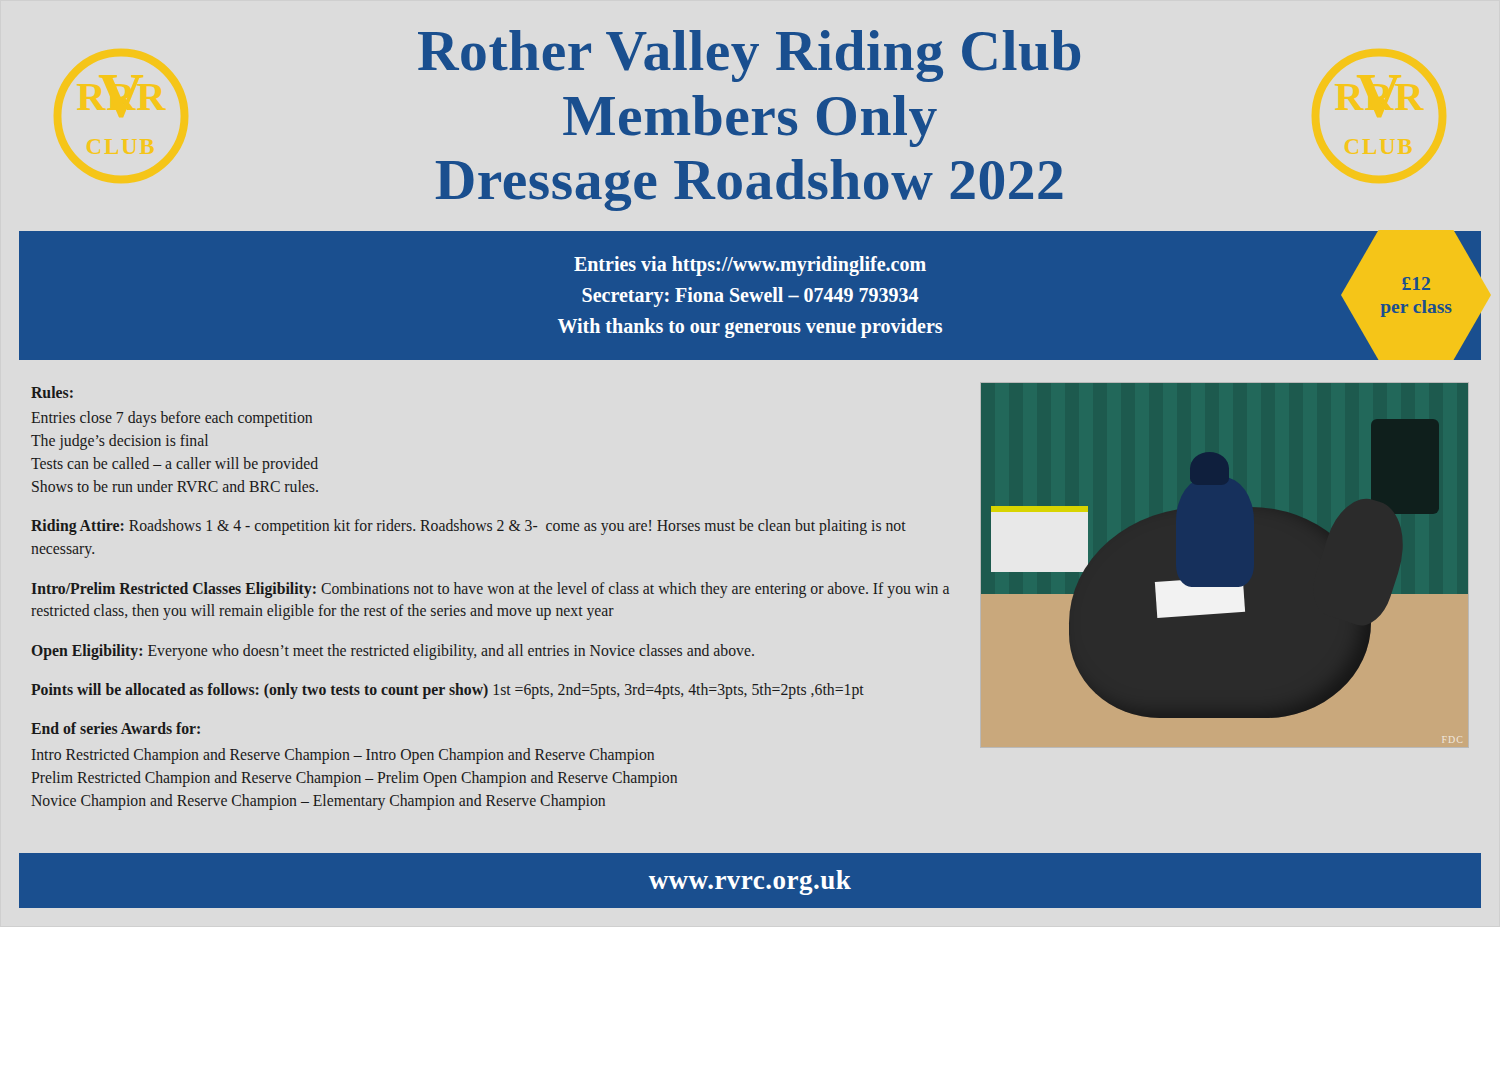R R R V CLUB
Rother Valley Riding Club
Members Only
Dressage Roadshow 2022
R R R V CLUB
Entries via https://www.myridinglife.com
Secretary: Fiona Sewell – 07449 793934
With thanks to our generous venue providers
£12 per class
Rules:
Entries close 7 days before each competition The judge’s decision is final Tests can be called – a caller will be provided Shows to be run under RVRC and BRC rules.
Riding Attire: Roadshows 1 & 4 - competition kit for riders. Roadshows 2 & 3- come as you are! Horses must be clean but plaiting is not necessary.
Intro/Prelim Restricted Classes Eligibility: Combinations not to have won at the level of class at which they are entering or above. If you win a restricted class, then you will remain eligible for the rest of the series and move up next year
Open Eligibility: Everyone who doesn’t meet the restricted eligibility, and all entries in Novice classes and above.
Points will be allocated as follows: (only two tests to count per show) 1st =6pts, 2nd=5pts, 3rd=4pts, 4th=3pts, 5th=2pts ,6th=1pt
End of series Awards for:
Intro Restricted Champion and Reserve Champion – Intro Open Champion and Reserve Champion Prelim Restricted Champion and Reserve Champion – Prelim Open Champion and Reserve Champion Novice Champion and Reserve Champion – Elementary Champion and Reserve Champion
FDC
www.rvrc.org.uk